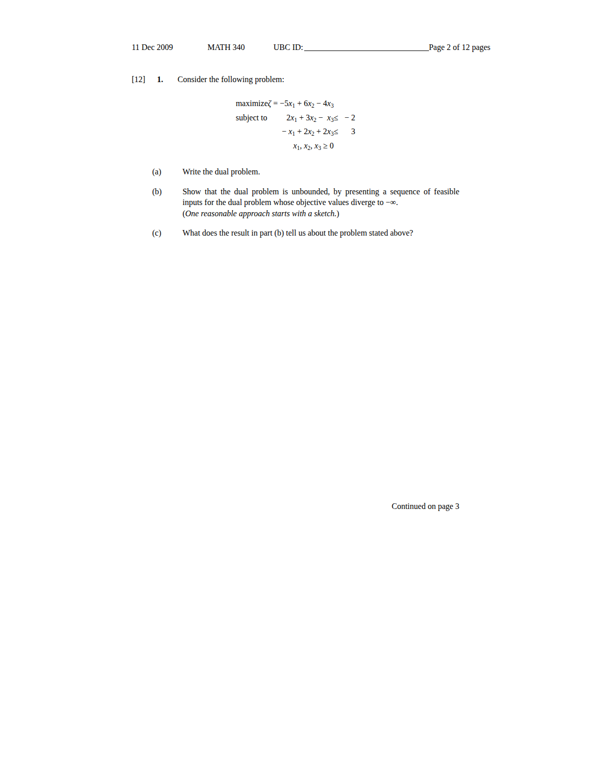11 Dec 2009
MATH 340
UBC ID:
Page 2 of 12 pages
[12]
1.
Consider the following problem:
| maximize | ζ = −5 x 1 + 6 x 2 − 4 x 3 | | |
| subject to | 2 x 1 + 3 x 2 − x 3 | ≤ | − 2 |
| | − x 1 + 2 x 2 + 2 x 3 | ≤ | 3 |
| | x 1 , x 2 , x 3 ≥ 0 | | |
(a) Write the dual problem.
(b) Show that the dual problem is unbounded, by presenting a sequence of feasible inputs for the dual problem whose objective values diverge to −∞.
(One reasonable approach starts with a sketch.)
(c) What does the result in part (b) tell us about the problem stated above?
Continued on page 3